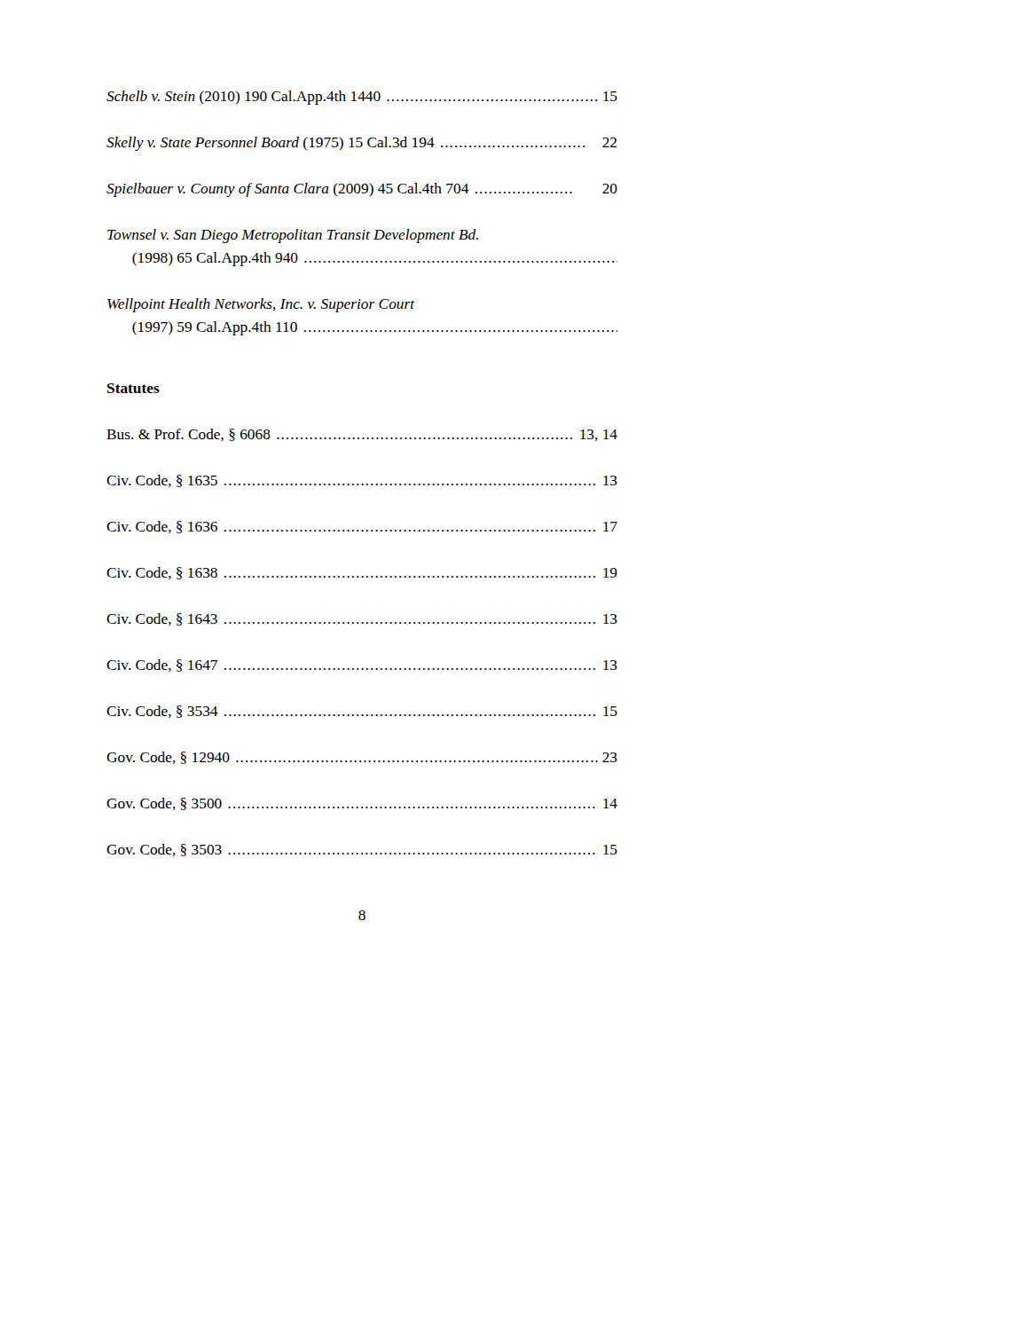Schelb v. Stein (2010) 190 Cal.App.4th 1440 .............................................. 15
Skelly v. State Personnel Board (1975) 15 Cal.3d 194 ............................... 22
Spielbauer v. County of Santa Clara (2009) 45 Cal.4th 704 ..................... 20
Townsel v. San Diego Metropolitan Transit Development Bd.
(1998) 65 Cal.App.4th 940 ....................................................................... 22
Wellpoint Health Networks, Inc. v. Superior Court
(1997) 59 Cal.App.4th 110 ....................................................................... 23
Statutes
Bus. & Prof. Code, § 6068 .................................................................... 13, 14
Civ. Code, § 1635 ........................................................................................ 13
Civ. Code, § 1636 ........................................................................................ 17
Civ. Code, § 1638 ........................................................................................ 19
Civ. Code, § 1643 ........................................................................................ 13
Civ. Code, § 1647 ........................................................................................ 13
Civ. Code, § 3534 ........................................................................................ 15
Gov. Code, § 12940 ..................................................................................... 23
Gov. Code, § 3500 ....................................................................................... 14
Gov. Code, § 3503 ....................................................................................... 15
8